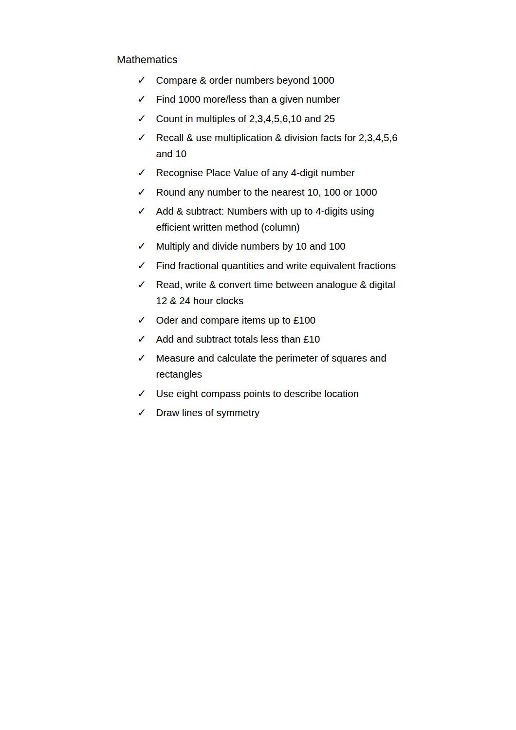Mathematics
Compare & order numbers beyond 1000
Find 1000 more/less than a given number
Count in multiples of 2,3,4,5,6,10 and 25
Recall & use multiplication & division facts for 2,3,4,5,6 and 10
Recognise Place Value of any 4-digit number
Round any number to the nearest 10, 100 or 1000
Add & subtract: Numbers with up to 4-digits using efficient written method (column)
Multiply and divide numbers by 10 and 100
Find fractional quantities and write equivalent fractions
Read, write & convert time between analogue & digital 12 & 24 hour clocks
Oder and compare items up to £100
Add and subtract totals less than £10
Measure and calculate the perimeter of squares and rectangles
Use eight compass points to describe location
Draw lines of symmetry